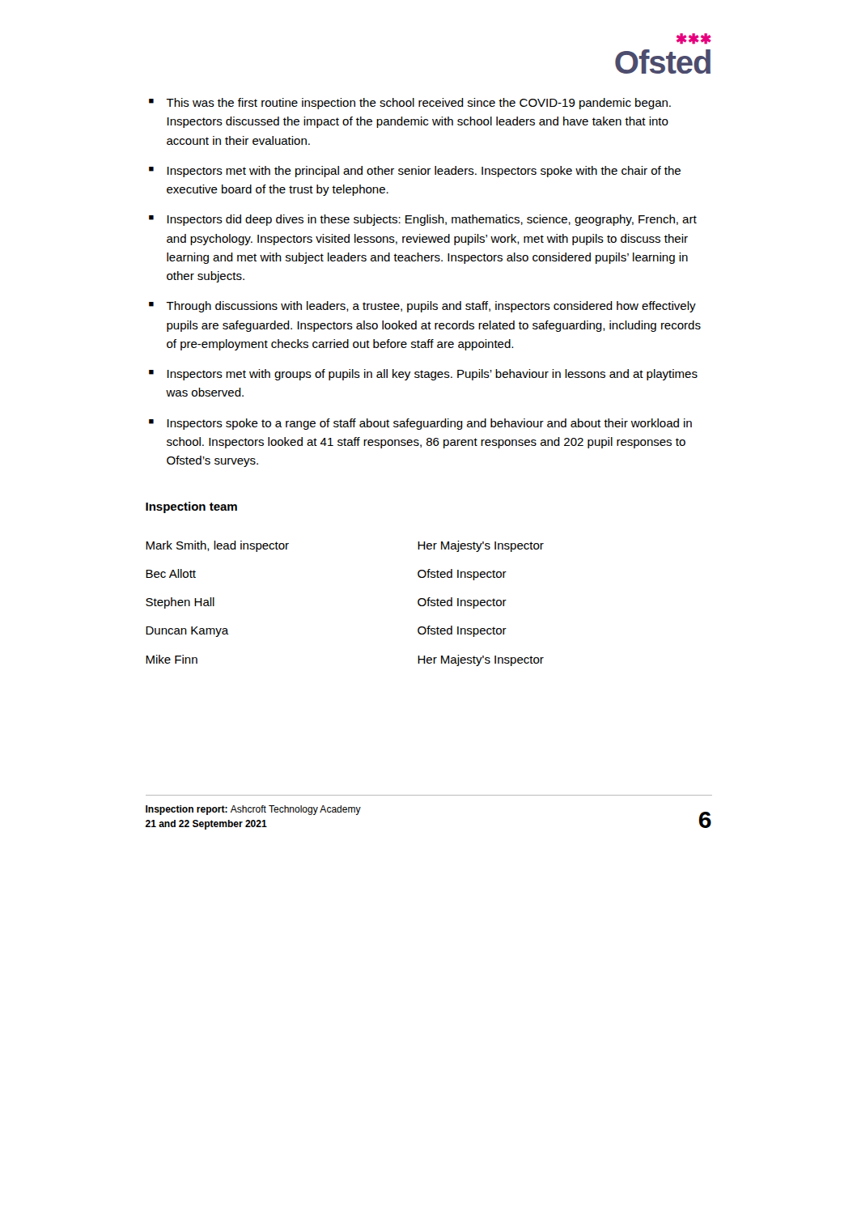✱✱✱
Ofsted
This was the first routine inspection the school received since the COVID-19 pandemic began. Inspectors discussed the impact of the pandemic with school leaders and have taken that into account in their evaluation.
Inspectors met with the principal and other senior leaders. Inspectors spoke with the chair of the executive board of the trust by telephone.
Inspectors did deep dives in these subjects: English, mathematics, science, geography, French, art and psychology. Inspectors visited lessons, reviewed pupils’ work, met with pupils to discuss their learning and met with subject leaders and teachers. Inspectors also considered pupils’ learning in other subjects.
Through discussions with leaders, a trustee, pupils and staff, inspectors considered how effectively pupils are safeguarded. Inspectors also looked at records related to safeguarding, including records of pre-employment checks carried out before staff are appointed.
Inspectors met with groups of pupils in all key stages. Pupils’ behaviour in lessons and at playtimes was observed.
Inspectors spoke to a range of staff about safeguarding and behaviour and about their workload in school. Inspectors looked at 41 staff responses, 86 parent responses and 202 pupil responses to Ofsted’s surveys.
Inspection team
| Mark Smith, lead inspector | Her Majesty's Inspector |
| Bec Allott | Ofsted Inspector |
| Stephen Hall | Ofsted Inspector |
| Duncan Kamya | Ofsted Inspector |
| Mike Finn | Her Majesty's Inspector |
Inspection report: Ashcroft Technology Academy
21 and 22 September 2021
6